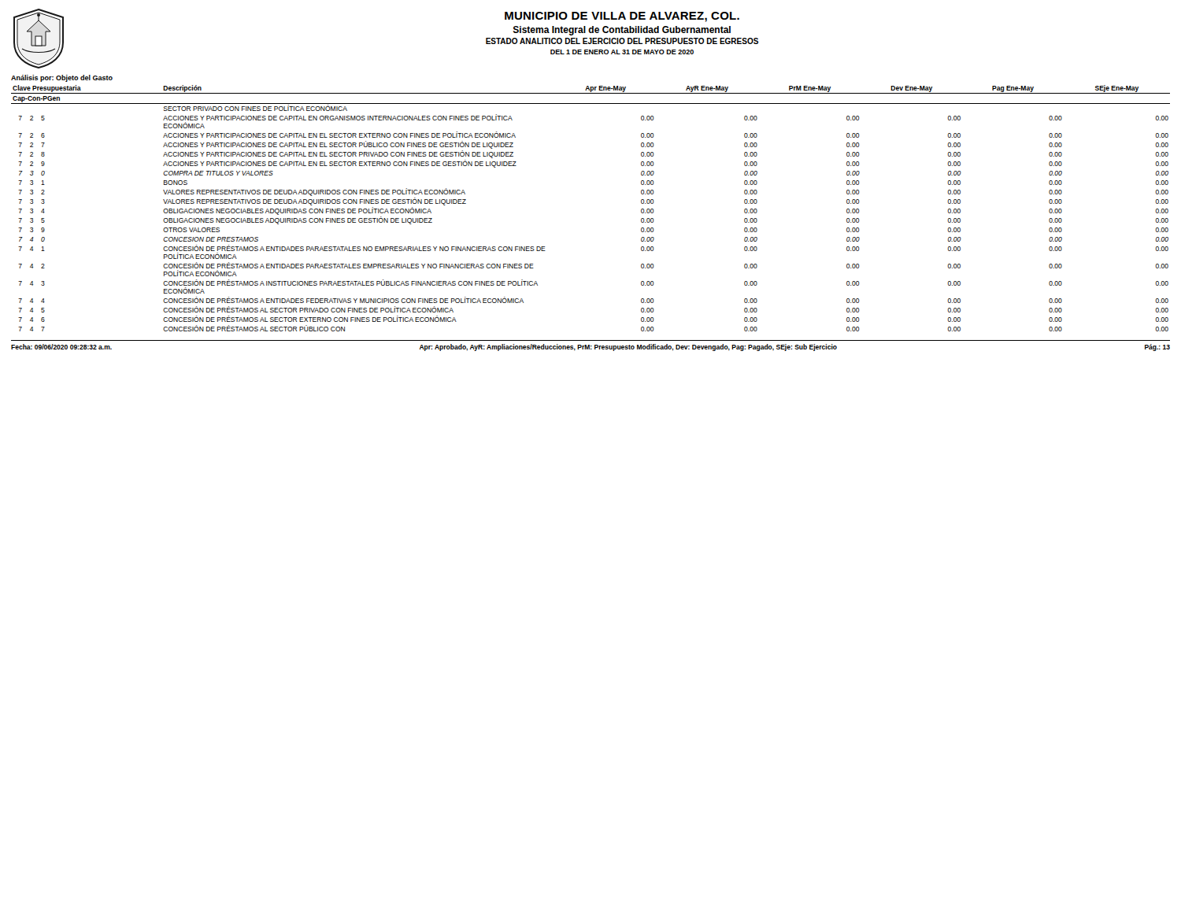MUNICIPIO DE VILLA DE ALVAREZ, COL.
Sistema Integral de Contabilidad Gubernamental
ESTADO ANALITICO DEL EJERCICIO DEL PRESUPUESTO DE EGRESOS
DEL 1 DE ENERO AL 31 DE MAYO DE 2020
Análisis por: Objeto del Gasto
| Clave Presupuestaria | Descripción | Apr Ene-May | AyR Ene-May | PrM Ene-May | Dev Ene-May | Pag Ene-May | SEje Ene-May |
| --- | --- | --- | --- | --- | --- | --- | --- |
| Cap-Con-PGen | | | | | | | |
| | SECTOR PRIVADO CON FINES DE POLÍTICA ECONÓMICA | | | | | | |
| 7 2 5 | ACCIONES Y PARTICIPACIONES DE CAPITAL EN ORGANISMOS INTERNACIONALES CON FINES DE POLÍTICA ECONÓMICA | 0.00 | 0.00 | 0.00 | 0.00 | 0.00 | 0.00 |
| 7 2 6 | ACCIONES Y PARTICIPACIONES DE CAPITAL EN EL SECTOR EXTERNO CON FINES DE POLÍTICA ECONÓMICA | 0.00 | 0.00 | 0.00 | 0.00 | 0.00 | 0.00 |
| 7 2 7 | ACCIONES Y PARTICIPACIONES DE CAPITAL EN EL SECTOR PÚBLICO CON FINES DE GESTIÓN DE LIQUIDEZ | 0.00 | 0.00 | 0.00 | 0.00 | 0.00 | 0.00 |
| 7 2 8 | ACCIONES Y PARTICIPACIONES DE CAPITAL EN EL SECTOR PRIVADO CON FINES DE GESTIÓN DE LIQUIDEZ | 0.00 | 0.00 | 0.00 | 0.00 | 0.00 | 0.00 |
| 7 2 9 | ACCIONES Y PARTICIPACIONES DE CAPITAL EN EL SECTOR EXTERNO CON FINES DE GESTIÓN DE LIQUIDEZ | 0.00 | 0.00 | 0.00 | 0.00 | 0.00 | 0.00 |
| 7 3 0 | COMPRA DE TITULOS Y VALORES | 0.00 | 0.00 | 0.00 | 0.00 | 0.00 | 0.00 |
| 7 3 1 | BONOS | 0.00 | 0.00 | 0.00 | 0.00 | 0.00 | 0.00 |
| 7 3 2 | VALORES REPRESENTATIVOS DE DEUDA ADQUIRIDOS CON FINES DE POLÍTICA ECONÓMICA | 0.00 | 0.00 | 0.00 | 0.00 | 0.00 | 0.00 |
| 7 3 3 | VALORES REPRESENTATIVOS DE DEUDA ADQUIRIDOS CON FINES DE GESTIÓN DE LIQUIDEZ | 0.00 | 0.00 | 0.00 | 0.00 | 0.00 | 0.00 |
| 7 3 4 | OBLIGACIONES NEGOCIABLES ADQUIRIDAS CON FINES DE POLÍTICA ECONÓMICA | 0.00 | 0.00 | 0.00 | 0.00 | 0.00 | 0.00 |
| 7 3 5 | OBLIGACIONES NEGOCIABLES ADQUIRIDAS CON FINES DE GESTIÓN DE LIQUIDEZ | 0.00 | 0.00 | 0.00 | 0.00 | 0.00 | 0.00 |
| 7 3 9 | OTROS VALORES | 0.00 | 0.00 | 0.00 | 0.00 | 0.00 | 0.00 |
| 7 4 0 | CONCESION DE PRESTAMOS | 0.00 | 0.00 | 0.00 | 0.00 | 0.00 | 0.00 |
| 7 4 1 | CONCESIÓN DE PRÉSTAMOS A ENTIDADES PARAESTATALES NO EMPRESARIALES Y NO FINANCIERAS CON FINES DE POLÍTICA ECONÓMICA | 0.00 | 0.00 | 0.00 | 0.00 | 0.00 | 0.00 |
| 7 4 2 | CONCESIÓN DE PRÉSTAMOS A ENTIDADES PARAESTATALES EMPRESARIALES Y NO FINANCIERAS CON FINES DE POLÍTICA ECONÓMICA | 0.00 | 0.00 | 0.00 | 0.00 | 0.00 | 0.00 |
| 7 4 3 | CONCESIÓN DE PRÉSTAMOS A INSTITUCIONES PARAESTATALES PÚBLICAS FINANCIERAS CON FINES DE POLÍTICA ECONÓMICA | 0.00 | 0.00 | 0.00 | 0.00 | 0.00 | 0.00 |
| 7 4 4 | CONCESIÓN DE PRÉSTAMOS A ENTIDADES FEDERATIVAS Y MUNICIPIOS CON FINES DE POLÍTICA ECONÓMICA | 0.00 | 0.00 | 0.00 | 0.00 | 0.00 | 0.00 |
| 7 4 5 | CONCESIÓN DE PRÉSTAMOS AL SECTOR PRIVADO CON FINES DE POLÍTICA ECONÓMICA | 0.00 | 0.00 | 0.00 | 0.00 | 0.00 | 0.00 |
| 7 4 6 | CONCESIÓN DE PRÉSTAMOS AL SECTOR EXTERNO CON FINES DE POLÍTICA ECONÓMICA | 0.00 | 0.00 | 0.00 | 0.00 | 0.00 | 0.00 |
| 7 4 7 | CONCESIÓN DE PRÉSTAMOS AL SECTOR PÚBLICO CON | 0.00 | 0.00 | 0.00 | 0.00 | 0.00 | 0.00 |
Fecha: 09/06/2020 09:28:32 a.m.
Apr: Aprobado, AyR: Ampliaciones/Reducciones, PrM: Presupuesto Modificado, Dev: Devengado, Pag: Pagado, SEje: Sub Ejercicio
Pág.: 13